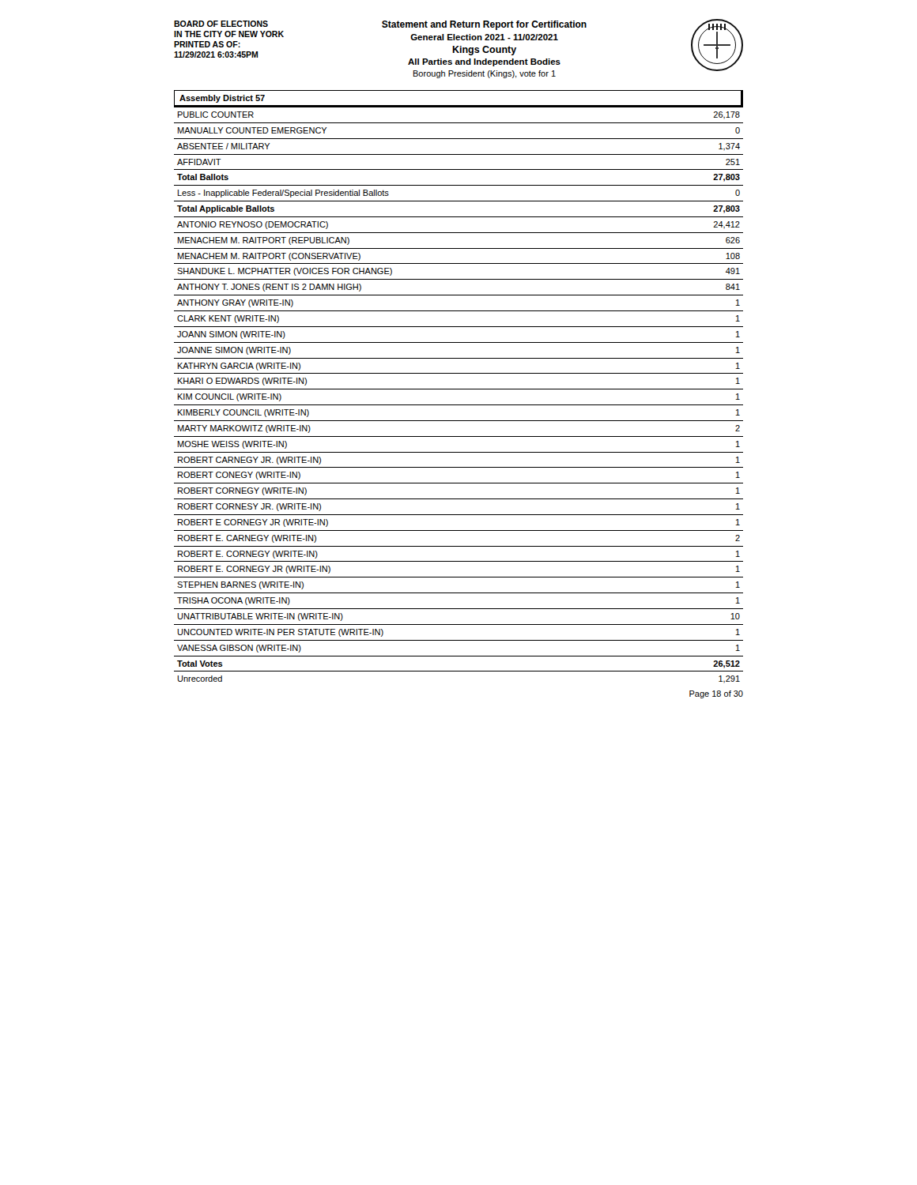BOARD OF ELECTIONS
IN THE CITY OF NEW YORK
PRINTED AS OF:
11/29/2021 6:03:45PM
Statement and Return Report for Certification
General Election 2021 - 11/02/2021
Kings County
All Parties and Independent Bodies
Borough President (Kings), vote for 1
Assembly District 57
| PUBLIC COUNTER | 26,178 |
| MANUALLY COUNTED EMERGENCY | 0 |
| ABSENTEE / MILITARY | 1,374 |
| AFFIDAVIT | 251 |
| Total Ballots | 27,803 |
| Less - Inapplicable Federal/Special Presidential Ballots | 0 |
| Total Applicable Ballots | 27,803 |
| ANTONIO REYNOSO (DEMOCRATIC) | 24,412 |
| MENACHEM M. RAITPORT (REPUBLICAN) | 626 |
| MENACHEM M. RAITPORT (CONSERVATIVE) | 108 |
| SHANDUKE L. MCPHATTER (VOICES FOR CHANGE) | 491 |
| ANTHONY T. JONES (RENT IS 2 DAMN HIGH) | 841 |
| ANTHONY GRAY (WRITE-IN) | 1 |
| CLARK KENT (WRITE-IN) | 1 |
| JOANN SIMON (WRITE-IN) | 1 |
| JOANNE SIMON (WRITE-IN) | 1 |
| KATHRYN GARCIA (WRITE-IN) | 1 |
| KHARI O EDWARDS (WRITE-IN) | 1 |
| KIM COUNCIL (WRITE-IN) | 1 |
| KIMBERLY COUNCIL (WRITE-IN) | 1 |
| MARTY MARKOWITZ (WRITE-IN) | 2 |
| MOSHE WEISS (WRITE-IN) | 1 |
| ROBERT CARNEGY JR. (WRITE-IN) | 1 |
| ROBERT CONEGY (WRITE-IN) | 1 |
| ROBERT CORNEGY (WRITE-IN) | 1 |
| ROBERT CORNESY JR. (WRITE-IN) | 1 |
| ROBERT E CORNEGY JR (WRITE-IN) | 1 |
| ROBERT E. CARNEGY (WRITE-IN) | 2 |
| ROBERT E. CORNEGY (WRITE-IN) | 1 |
| ROBERT E. CORNEGY JR (WRITE-IN) | 1 |
| STEPHEN BARNES (WRITE-IN) | 1 |
| TRISHA OCONA (WRITE-IN) | 1 |
| UNATTRIBUTABLE WRITE-IN (WRITE-IN) | 10 |
| UNCOUNTED WRITE-IN PER STATUTE (WRITE-IN) | 1 |
| VANESSA GIBSON (WRITE-IN) | 1 |
| Total Votes | 26,512 |
| Unrecorded | 1,291 |
Page 18 of 30